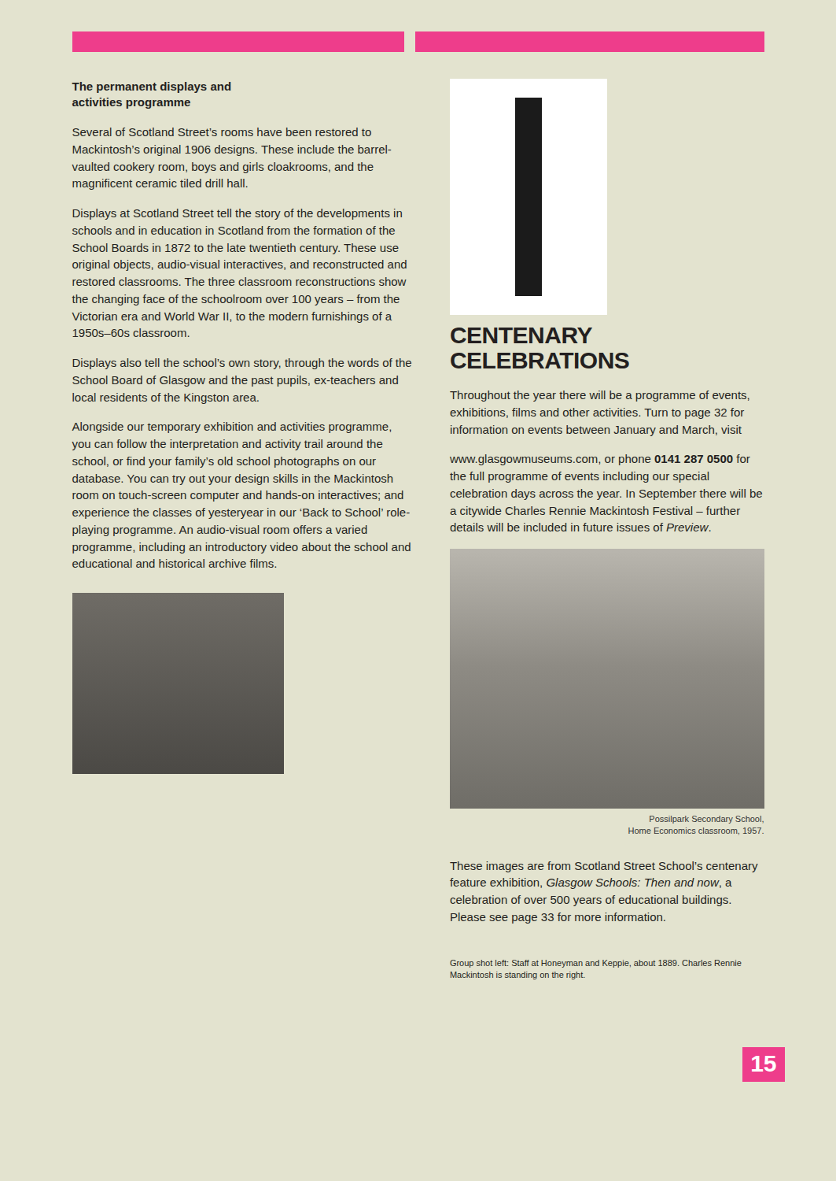The permanent displays and
activities programme
Several of Scotland Street’s rooms have been restored to Mackintosh’s original 1906 designs. These include the barrel-vaulted cookery room, boys and girls cloakrooms, and the magnificent ceramic tiled drill hall.
Displays at Scotland Street tell the story of the developments in schools and in education in Scotland from the formation of the School Boards in 1872 to the late twentieth century. These use original objects, audio-visual interactives, and reconstructed and restored classrooms. The three classroom reconstructions show the changing face of the schoolroom over 100 years – from the Victorian era and World War II, to the modern furnishings of a 1950s–60s classroom.
Displays also tell the school’s own story, through the words of the School Board of Glasgow and the past pupils, ex-teachers and local residents of the Kingston area.
Alongside our temporary exhibition and activities programme, you can follow the interpretation and activity trail around the school, or find your family’s old school photographs on our database. You can try out your design skills in the Mackintosh room on touch-screen computer and hands-on interactives; and experience the classes of yesteryear in our ‘Back to School’ role-playing programme. An audio-visual room offers a varied programme, including an introductory video about the school and educational and historical archive films.
CENTENARY
CELEBRATIONS
Throughout the year there will be a programme of events, exhibitions, films and other activities. Turn to page 32 for information on events between January and March, visit
www.glasgowmuseums.com, or phone 0141 287 0500 for the full programme of events including our special celebration days across the year. In September there will be a citywide Charles Rennie Mackintosh Festival – further details will be included in future issues of Preview.
Possilpark Secondary School,
Home Economics classroom, 1957.
These images are from Scotland Street School’s centenary feature exhibition, Glasgow Schools: Then and now, a celebration of over 500 years of educational buildings. Please see page 33 for more information.
Group shot left: Staff at Honeyman and Keppie, about 1889. Charles Rennie Mackintosh is standing on the right.
15